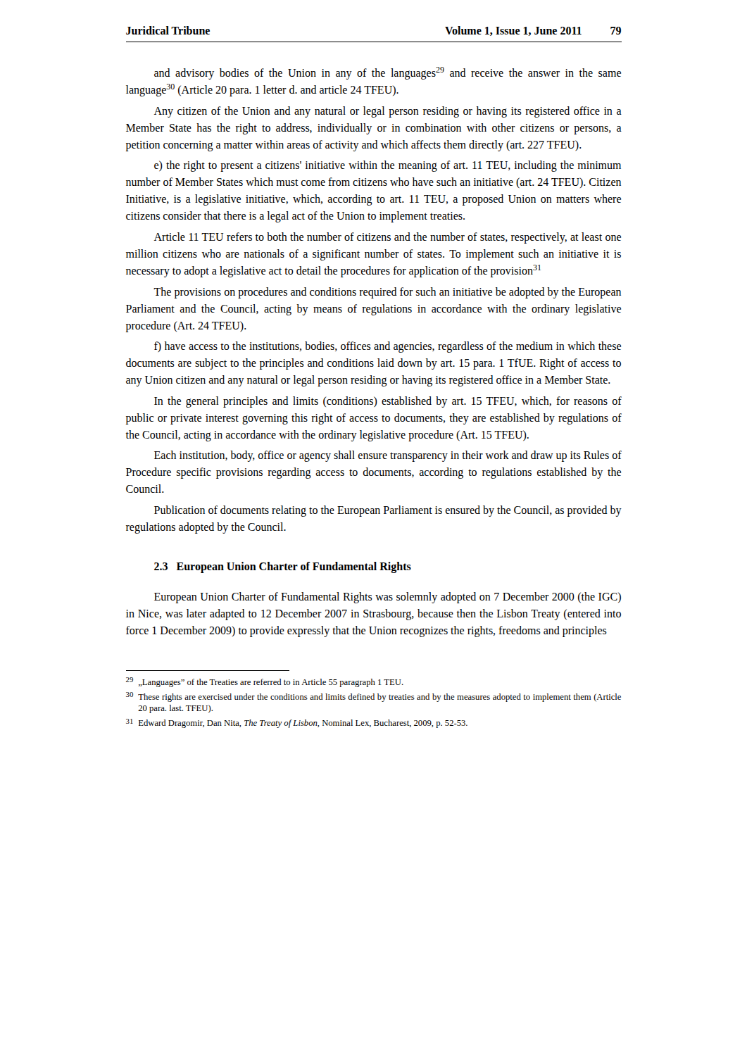Juridical Tribune Volume 1, Issue 1, June 201179
and advisory bodies of the Union in any of the languages29 and receive the answer in the same language30 (Article 20 para. 1 letter d. and article 24 TFEU).
Any citizen of the Union and any natural or legal person residing or having its registered office in a Member State has the right to address, individually or in combination with other citizens or persons, a petition concerning a matter within areas of activity and which affects them directly (art. 227 TFEU).
e) the right to present a citizens' initiative within the meaning of art. 11 TEU, including the minimum number of Member States which must come from citizens who have such an initiative (art. 24 TFEU). Citizen Initiative, is a legislative initiative, which, according to art. 11 TEU, a proposed Union on matters where citizens consider that there is a legal act of the Union to implement treaties.
Article 11 TEU refers to both the number of citizens and the number of states, respectively, at least one million citizens who are nationals of a significant number of states. To implement such an initiative it is necessary to adopt a legislative act to detail the procedures for application of the provision31
The provisions on procedures and conditions required for such an initiative be adopted by the European Parliament and the Council, acting by means of regulations in accordance with the ordinary legislative procedure (Art. 24 TFEU).
f) have access to the institutions, bodies, offices and agencies, regardless of the medium in which these documents are subject to the principles and conditions laid down by art. 15 para. 1 TfUE. Right of access to any Union citizen and any natural or legal person residing or having its registered office in a Member State.
In the general principles and limits (conditions) established by art. 15 TFEU, which, for reasons of public or private interest governing this right of access to documents, they are established by regulations of the Council, acting in accordance with the ordinary legislative procedure (Art. 15 TFEU).
Each institution, body, office or agency shall ensure transparency in their work and draw up its Rules of Procedure specific provisions regarding access to documents, according to regulations established by the Council.
Publication of documents relating to the European Parliament is ensured by the Council, as provided by regulations adopted by the Council.
2.3 European Union Charter of Fundamental Rights
European Union Charter of Fundamental Rights was solemnly adopted on 7 December 2000 (the IGC) in Nice, was later adapted to 12 December 2007 in Strasbourg, because then the Lisbon Treaty (entered into force 1 December 2009) to provide expressly that the Union recognizes the rights, freedoms and principles
29„Languages” of the Treaties are referred to in Article 55 paragraph 1 TEU.
30 These rights are exercised under the conditions and limits defined by treaties and by the measures adopted to implement them (Article 20 para. last. TFEU).
31 Edward Dragomir, Dan Nita, The Treaty of Lisbon, Nominal Lex, Bucharest, 2009, p. 52-53.